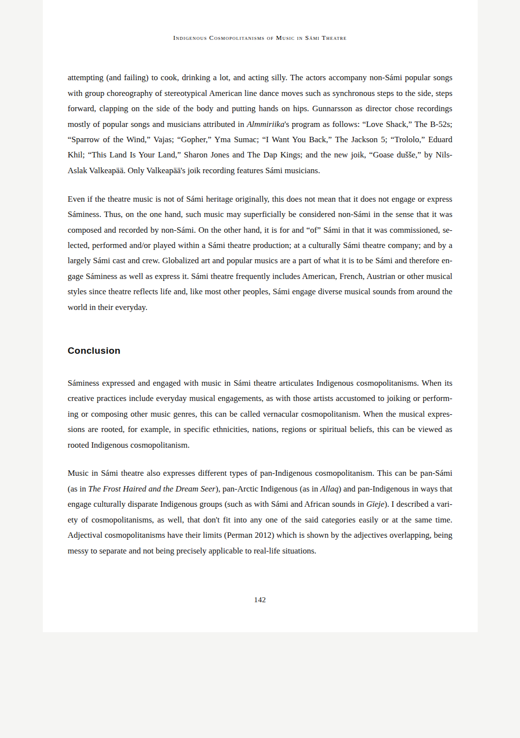Indigenous Cosmopolitanisms of Music in Sámi Theatre
attempting (and failing) to cook, drinking a lot, and acting silly. The actors accompany non-Sámi popular songs with group choreography of stereotypical American line dance moves such as synchronous steps to the side, steps forward, clapping on the side of the body and putting hands on hips. Gunnarsson as director chose recordings mostly of popular songs and musicians attributed in Almmiriika's program as follows: “Love Shack,” The B-52s; “Sparrow of the Wind,” Vajas; “Gopher,” Yma Sumac; “I Want You Back,” The Jackson 5; “Trololo,” Eduard Khil; “This Land Is Your Land,” Sharon Jones and The Dap Kings; and the new joik, “Goase dušše,” by Nils-Aslak Valkeapää. Only Valkeapää's joik recording features Sámi musicians.
Even if the theatre music is not of Sámi heritage originally, this does not mean that it does not engage or express Sáminess. Thus, on the one hand, such music may superficially be considered non-Sámi in the sense that it was composed and recorded by non-Sámi. On the other hand, it is for and “of” Sámi in that it was commissioned, selected, performed and/or played within a Sámi theatre production; at a culturally Sámi theatre company; and by a largely Sámi cast and crew. Globalized art and popular musics are a part of what it is to be Sámi and therefore engage Sáminess as well as express it. Sámi theatre frequently includes American, French, Austrian or other musical styles since theatre reflects life and, like most other peoples, Sámi engage diverse musical sounds from around the world in their everyday.
Conclusion
Sáminess expressed and engaged with music in Sámi theatre articulates Indigenous cosmopolitanisms. When its creative practices include everyday musical engagements, as with those artists accustomed to joiking or performing or composing other music genres, this can be called vernacular cosmopolitanism. When the musical expressions are rooted, for example, in specific ethnicities, nations, regions or spiritual beliefs, this can be viewed as rooted Indigenous cosmopolitanism.
Music in Sámi theatre also expresses different types of pan-Indigenous cosmopolitanism. This can be pan-Sámi (as in The Frost Haired and the Dream Seer), pan-Arctic Indigenous (as in Allaq) and pan-Indigenous in ways that engage culturally disparate Indigenous groups (such as with Sámi and African sounds in Gïeje). I described a variety of cosmopolitanisms, as well, that don't fit into any one of the said categories easily or at the same time. Adjectival cosmopolitanisms have their limits (Perman 2012) which is shown by the adjectives overlapping, being messy to separate and not being precisely applicable to real-life situations.
142